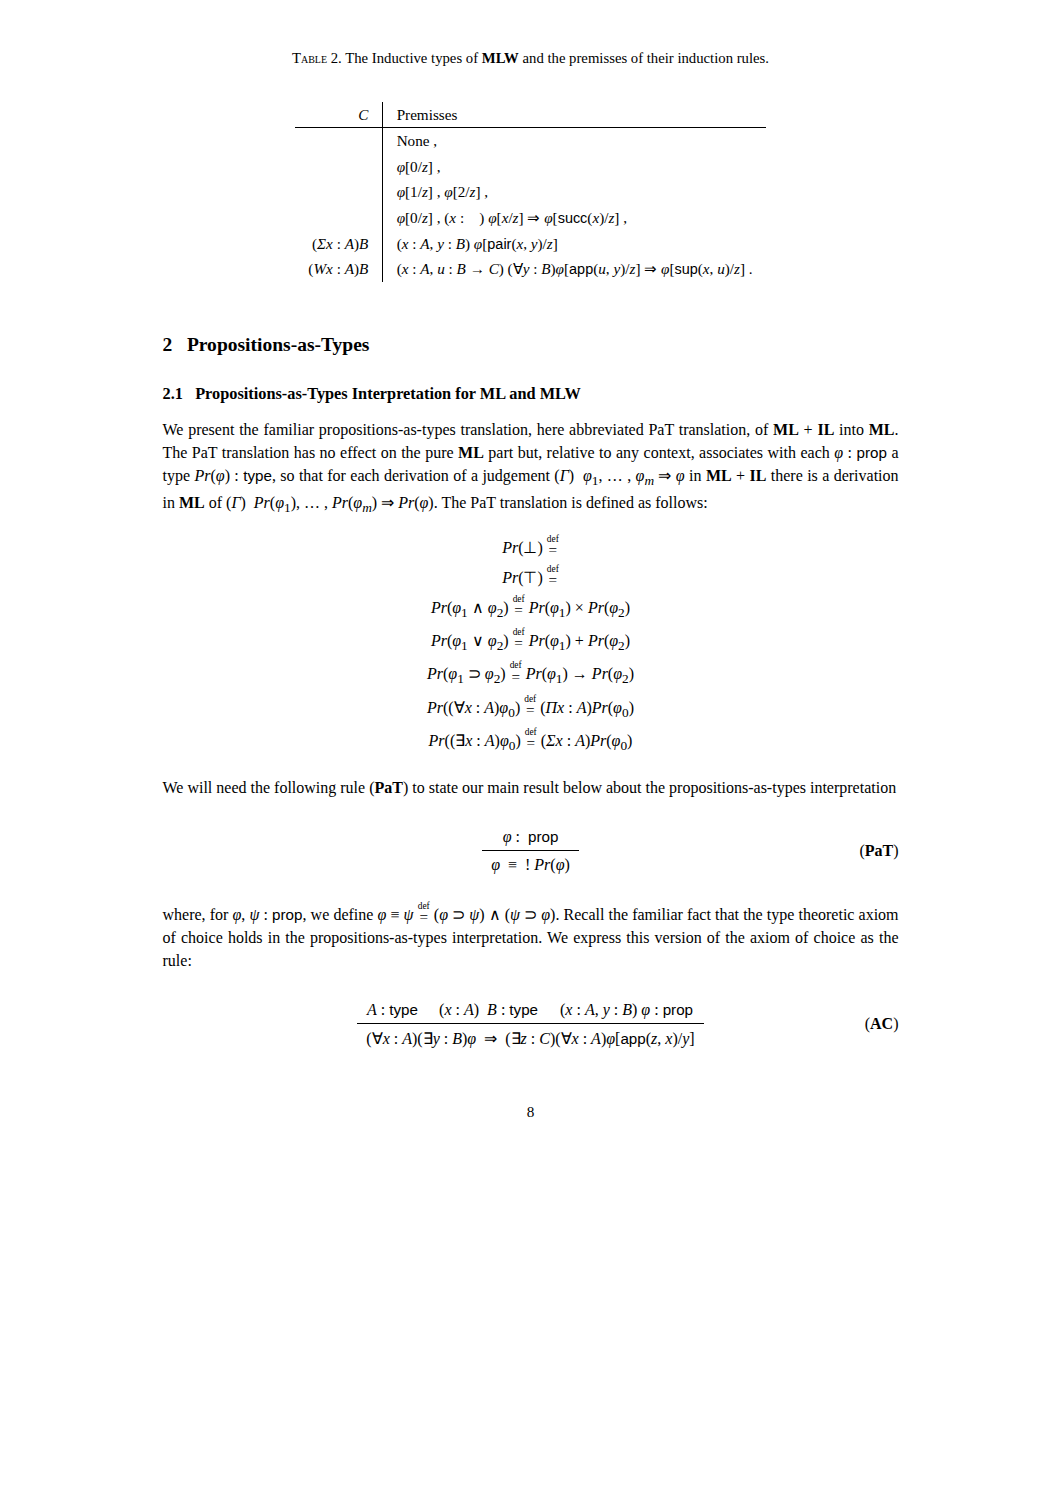Table 2. The Inductive types of MLW and the premisses of their induction rules.
| C | Premisses |
| --- | --- |
| | None , |
| | φ [0/ z ] , |
| | φ [1/ z ] , φ [2/ z ] , |
| | φ [0/ z ] , ( x : ) φ [ x / z ] ⇒ φ [ succ ( x )/ z ] , |
| ( Σx : A ) B | ( x : A , y : B ) φ [ pair ( x , y )/ z ] |
| ( Wx : A ) B | ( x : A , u : B → C ) (∀ y : B ) φ [ app ( u , y )/ z ] ⇒ φ [ sup ( x , u )/ z ] . |
2 Propositions-as-Types
2.1 Propositions-as-Types Interpretation for ML and MLW
We present the familiar propositions-as-types translation, here abbreviated PaT translation, of ML + IL into ML. The PaT translation has no effect on the pure ML part but, relative to any context, associates with each φ : prop a type Pr(φ) : type, so that for each derivation of a judgement (Γ) φ1, … , φm ⇒ φ in ML + IL there is a derivation in ML of (Γ) Pr(φ1), … , Pr(φm) ⇒ Pr(φ). The PaT translation is defined as follows:
Pr(⊥) def=
Pr(⊤) def=
Pr(φ1 ∧ φ2) def= Pr(φ1) × Pr(φ2)
Pr(φ1 ∨ φ2) def= Pr(φ1) + Pr(φ2)
Pr(φ1 ⊃ φ2) def= Pr(φ1) → Pr(φ2)
Pr((∀x : A)φ0) def= (Πx : A)Pr(φ0)
Pr((∃x : A)φ0) def= (Σx : A)Pr(φ0)
We will need the following rule (PaT) to state our main result below about the propositions-as-types interpretation
| φ : prop |
| φ ≡ ! Pr ( φ ) |
(PaT)
where, for φ, ψ : prop, we define φ ≡ ψ def= (φ ⊃ ψ) ∧ (ψ ⊃ φ). Recall the familiar fact that the type theoretic axiom of choice holds in the propositions-as-types interpretation. We express this version of the axiom of choice as the rule:
| A : type | ( x : A ) B : type | ( x : A , y : B ) φ : prop |
| (∀ x : A )(∃ y : B ) φ ⇒ (∃ z : C )(∀ x : A ) φ [ app ( z , x )/ y ] |
(AC)
8